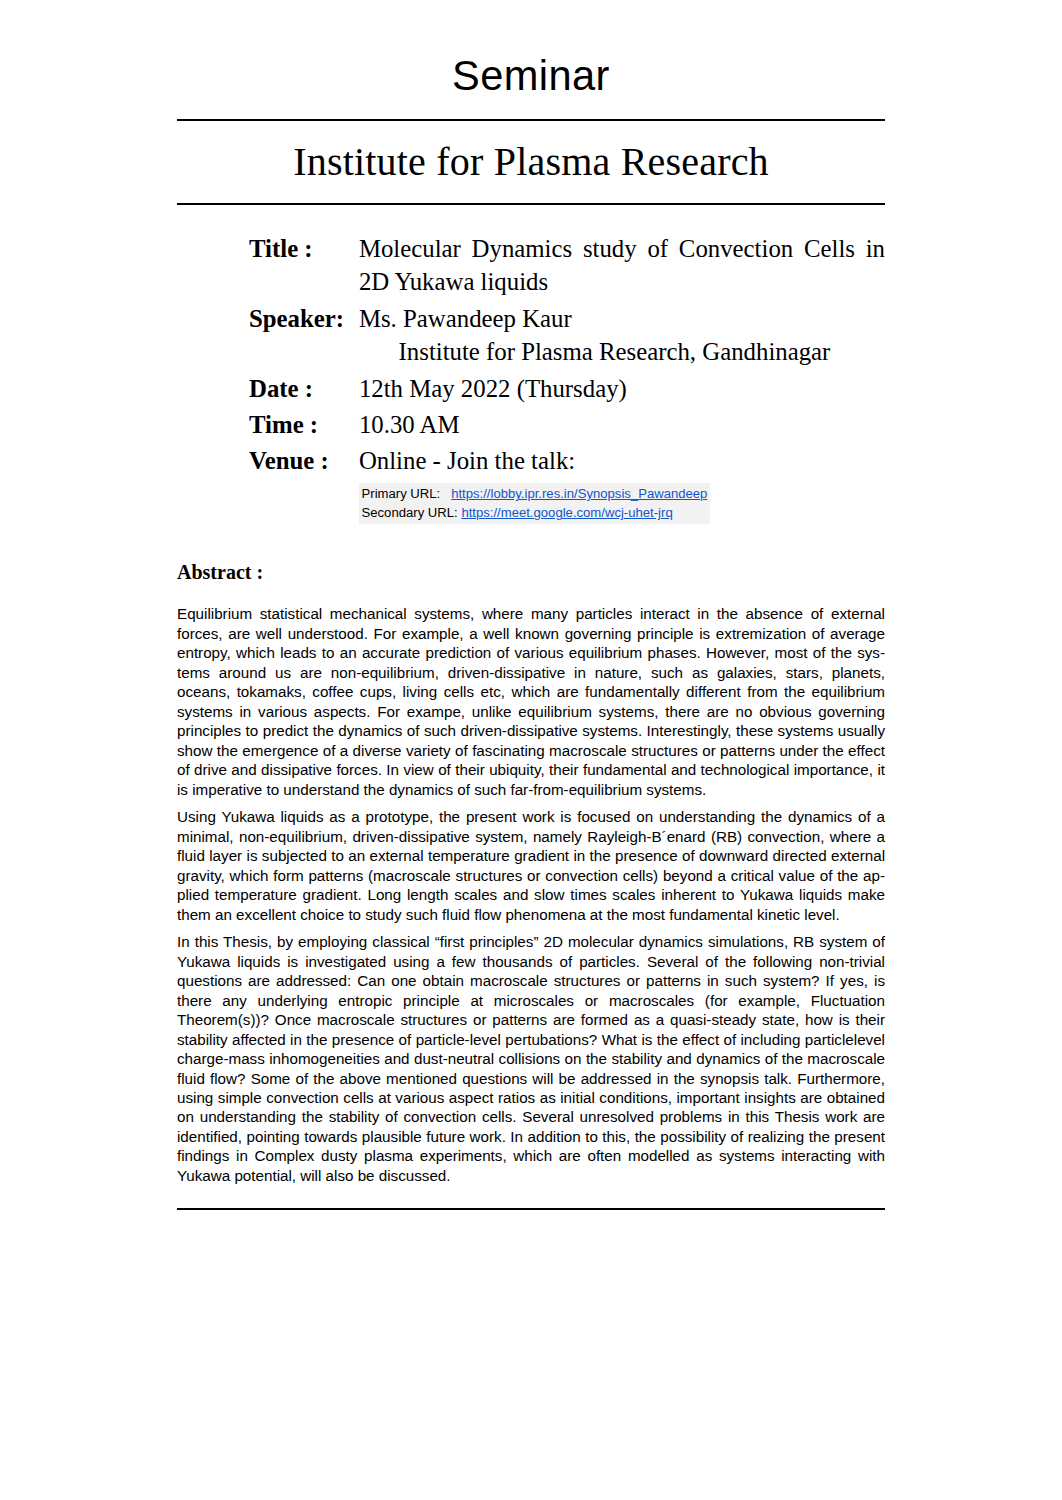Seminar
Institute for Plasma Research
| Title : | Molecular Dynamics study of Convection Cells in 2D Yukawa liquids |
| Speaker: | Ms. Pawandeep Kaur Institute for Plasma Research, Gandhinagar |
| Date : | 12th May 2022 (Thursday) |
| Time : | 10.30 AM |
| Venue : | Online - Join the talk: Primary URL: https://lobby.ipr.res.in/Synopsis_Pawandeep Secondary URL: https://meet.google.com/wcj-uhet-jrq |
Abstract :
Equilibrium statistical mechanical systems, where many particles interact in the absence of external forces, are well understood. For example, a well known governing principle is extremization of average entropy, which leads to an accurate prediction of various equilibrium phases. However, most of the systems around us are non-equilibrium, driven-dissipative in nature, such as galaxies, stars, planets, oceans, tokamaks, coffee cups, living cells etc, which are fundamentally different from the equilibrium systems in various aspects. For exampe, unlike equilibrium systems, there are no obvious governing principles to predict the dynamics of such driven-dissipative systems. Interestingly, these systems usually show the emergence of a diverse variety of fascinating macroscale structures or patterns under the effect of drive and dissipative forces. In view of their ubiquity, their fundamental and technological importance, it is imperative to understand the dynamics of such far-from-equilibrium systems.
Using Yukawa liquids as a prototype, the present work is focused on understanding the dynamics of a minimal, non-equilibrium, driven-dissipative system, namely Rayleigh-B´enard (RB) convection, where a fluid layer is subjected to an external temperature gradient in the presence of downward directed external gravity, which form patterns (macroscale structures or convection cells) beyond a critical value of the applied temperature gradient. Long length scales and slow times scales inherent to Yukawa liquids make them an excellent choice to study such fluid flow phenomena at the most fundamental kinetic level.
In this Thesis, by employing classical “first principles” 2D molecular dynamics simulations, RB system of Yukawa liquids is investigated using a few thousands of particles. Several of the following non-trivial questions are addressed: Can one obtain macroscale structures or patterns in such system? If yes, is there any underlying entropic principle at microscales or macroscales (for example, Fluctuation Theorem(s))? Once macroscale structures or patterns are formed as a quasi-steady state, how is their stability affected in the presence of particle-level pertubations? What is the effect of including particlelevel charge-mass inhomogeneities and dust-neutral collisions on the stability and dynamics of the macroscale fluid flow? Some of the above mentioned questions will be addressed in the synopsis talk. Furthermore, using simple convection cells at various aspect ratios as initial conditions, important insights are obtained on understanding the stability of convection cells. Several unresolved problems in this Thesis work are identified, pointing towards plausible future work. In addition to this, the possibility of realizing the present findings in Complex dusty plasma experiments, which are often modelled as systems interacting with Yukawa potential, will also be discussed.